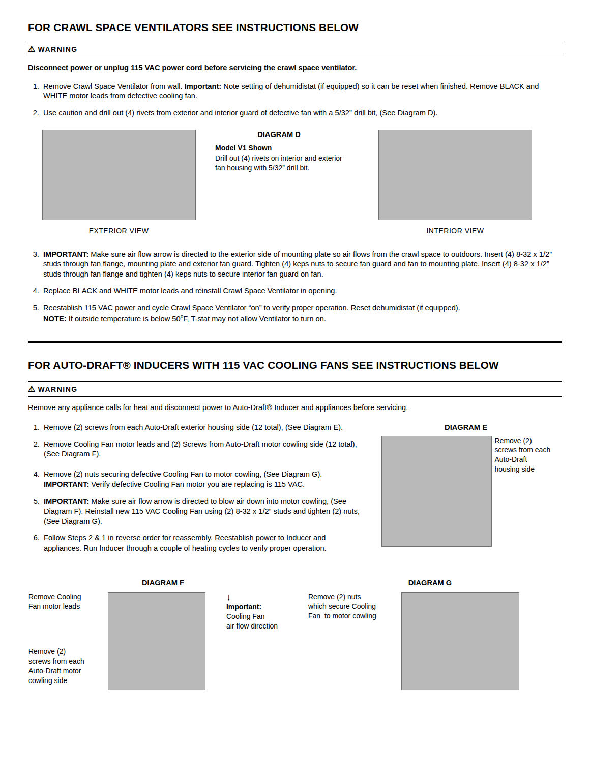FOR CRAWL SPACE VENTILATORS SEE INSTRUCTIONS BELOW
⚠WARNING
Disconnect power or unplug 115 VAC power cord before servicing the crawl space ventilator.
Remove Crawl Space Ventilator from wall. Important: Note setting of dehumidistat (if equipped) so it can be reset when finished. Remove BLACK and WHITE motor leads from defective cooling fan.
Use caution and drill out (4) rivets from exterior and interior guard of defective fan with a 5/32” drill bit, (See Diagram D).
| EXTERIOR VIEW | DIAGRAM D Model V1 Shown Drill out (4) rivets on interior and exterior fan housing with 5/32” drill bit. | INTERIOR VIEW |
IMPORTANT: Make sure air flow arrow is directed to the exterior side of mounting plate so air flows from the crawl space to outdoors. Insert (4) 8-32 x 1/2” studs through fan flange, mounting plate and exterior fan guard. Tighten (4) keps nuts to secure fan guard and fan to mounting plate. Insert (4) 8-32 x 1/2” studs through fan flange and tighten (4) keps nuts to secure interior fan guard on fan.
Replace BLACK and WHITE motor leads and reinstall Crawl Space Ventilator in opening.
Reestablish 115 VAC power and cycle Crawl Space Ventilator “on” to verify proper operation. Reset dehumidistat (if equipped).
NOTE: If outside temperature is below 50oF, T-stat may not allow Ventilator to turn on.
FOR AUTO-DRAFT® INDUCERS WITH 115 VAC COOLING FANS SEE INSTRUCTIONS BELOW
⚠WARNING
Remove any appliance calls for heat and disconnect power to Auto-Draft® Inducer and appliances before servicing.
| Remove (2) screws from each Auto-Draft exterior housing side (12 total), (See Diagram E). Remove Cooling Fan motor leads and (2) Screws from Auto-Draft motor cowling side (12 total), (See Diagram F). Remove (2) nuts securing defective Cooling Fan to motor cowling, (See Diagram G). IMPORTANT: Verify defective Cooling Fan motor you are replacing is 115 VAC. IMPORTANT: Make sure air flow arrow is directed to blow air down into motor cowling, (See Diagram F). Reinstall new 115 VAC Cooling Fan using (2) 8-32 x 1/2” studs and tighten (2) nuts, (See Diagram G). Follow Steps 2 & 1 in reverse order for reassembly. Reestablish power to Inducer and appliances. Run Inducer through a couple of heating cycles to verify proper operation. | DIAGRAM E Remove (2) screws from each Auto-Draft housing side |
| DIAGRAM F | DIAGRAM G |
| Remove Cooling Fan motor leads Remove (2) screws from each Auto-Draft motor cowling side | | ↓ Important: Cooling Fan air flow direction | Remove (2) nuts which secure Cooling Fan to motor cowling | | |